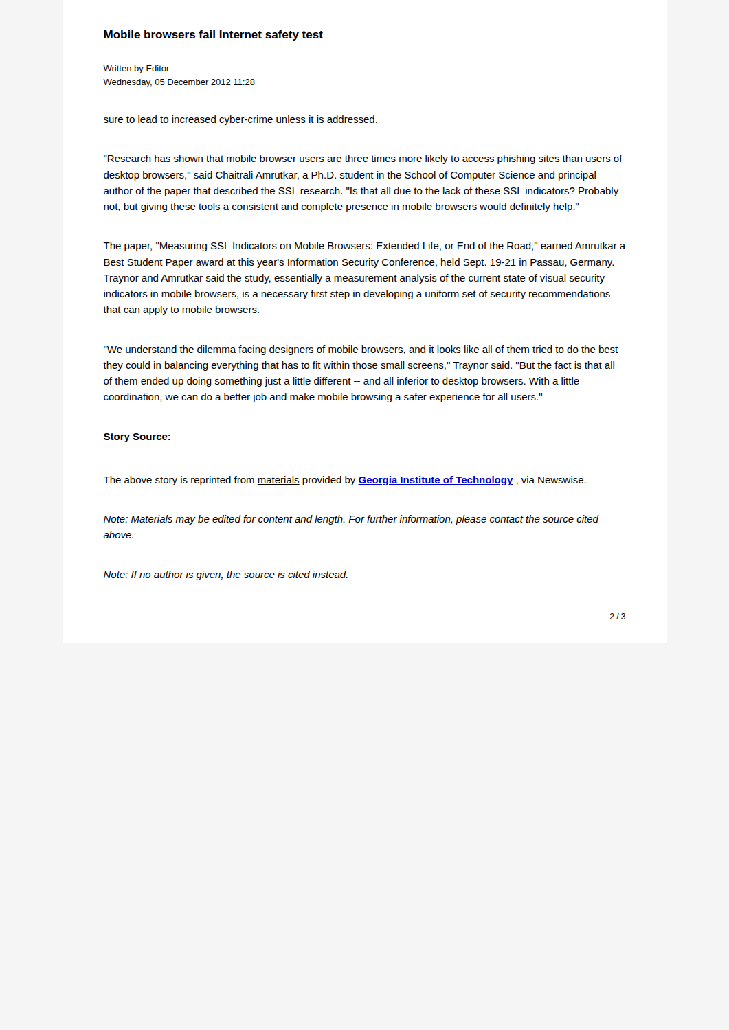Mobile browsers fail Internet safety test
Written by Editor
Wednesday, 05 December 2012 11:28
sure to lead to increased cyber-crime unless it is addressed.
"Research has shown that mobile browser users are three times more likely to access phishing sites than users of desktop browsers," said Chaitrali Amrutkar, a Ph.D. student in the School of Computer Science and principal author of the paper that described the SSL research. "Is that all due to the lack of these SSL indicators? Probably not, but giving these tools a consistent and complete presence in mobile browsers would definitely help."
The paper, "Measuring SSL Indicators on Mobile Browsers: Extended Life, or End of the Road," earned Amrutkar a Best Student Paper award at this year's Information Security Conference, held Sept. 19-21 in Passau, Germany. Traynor and Amrutkar said the study, essentially a measurement analysis of the current state of visual security indicators in mobile browsers, is a necessary first step in developing a uniform set of security recommendations that can apply to mobile browsers.
"We understand the dilemma facing designers of mobile browsers, and it looks like all of them tried to do the best they could in balancing everything that has to fit within those small screens," Traynor said. "But the fact is that all of them ended up doing something just a little different -- and all inferior to desktop browsers. With a little coordination, we can do a better job and make mobile browsing a safer experience for all users."
Story Source:
The above story is reprinted from materials provided by Georgia Institute of Technology , via Newswise.
Note: Materials may be edited for content and length. For further information, please contact the source cited above.
Note: If no author is given, the source is cited instead.
2 / 3